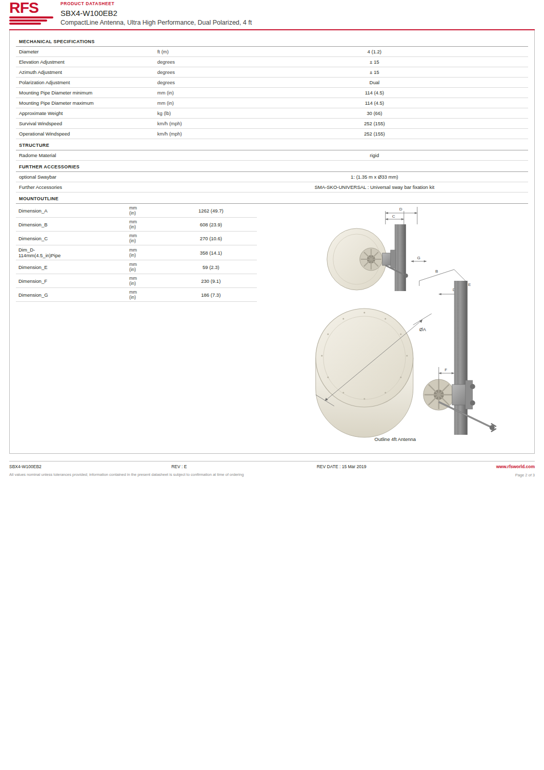RFS
PRODUCT DATASHEET
SBX4-W100EB2
CompactLine Antenna, Ultra High Performance, Dual Polarized, 4 ft
| MECHANICAL SPECIFICATIONS |
| --- |
| Diameter | ft (m) | 4 (1.2) |
| Elevation Adjustment | degrees | ± 15 |
| Azimuth Adjustment | degrees | ± 15 |
| Polarization Adjustment | degrees | Dual |
| Mounting Pipe Diameter minimum | mm (in) | 114 (4.5) |
| Mounting Pipe Diameter maximum | mm (in) | 114 (4.5) |
| Approximate Weight | kg (lb) | 30 (66) |
| Survival Windspeed | km/h (mph) | 252 (155) |
| Operational Windspeed | km/h (mph) | 252 (155) |
| STRUCTURE |
| Radome Material | | rigid |
| FURTHER ACCESSORIES |
| optional Swaybar | | 1: (1.35 m x Ø33 mm) |
| Further Accessories | | SMA-SKO-UNIVERSAL : Universal sway bar fixation kit |
| MOUNTOUTLINE |
| Dimension_A | mm (in) | 1262 (49.7) |
| Dimension_B | mm (in) | 608 (23.9) |
| Dimension_C | mm (in) | 270 (10.6) |
| Dim_D- 114mm(4.5_in)Pipe | mm (in) | 358 (14.1) |
| Dimension_E | mm (in) | 59 (2.3) |
| Dimension_F | mm (in) | 230 (9.1) |
| Dimension_G | mm (in) | 186 (7.3) |
C D G B D E ØA F Outline 4ft Antenna
SBX4-W100EB2 REV : E REV DATE : 15 Mar 2019 www.rfsworld.com
All values nominal unless tolerances provided; information contained in the present datasheet is subject to confirmation at time of ordering
Page 2 of 3